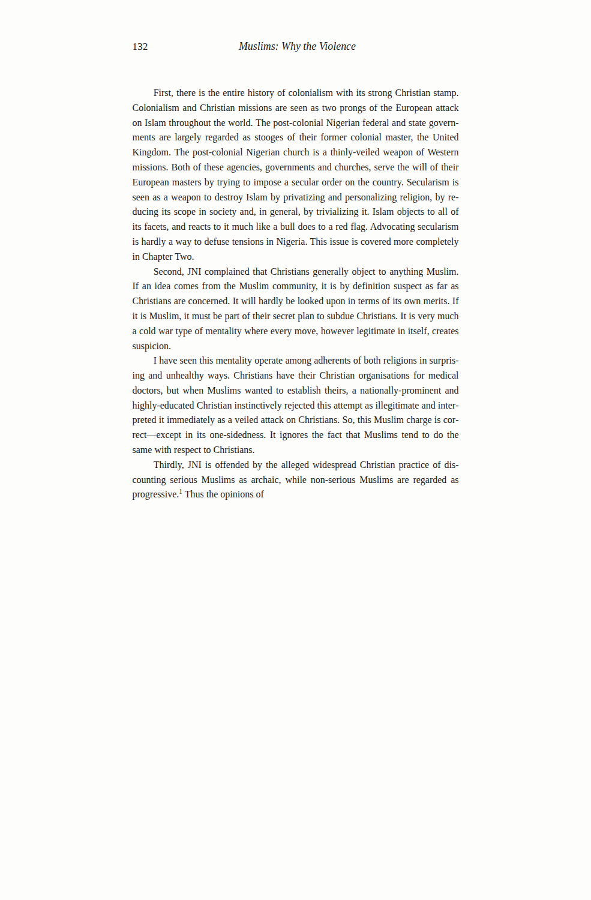132 Muslims: Why the Violence
First, there is the entire history of colonialism with its strong Christian stamp. Colonialism and Christian missions are seen as two prongs of the European attack on Islam throughout the world. The post-colonial Nigerian federal and state governments are largely regarded as stooges of their former colonial master, the United Kingdom. The post-colonial Nigerian church is a thinly-veiled weapon of Western missions. Both of these agencies, governments and churches, serve the will of their European masters by trying to impose a secular order on the country. Secularism is seen as a weapon to destroy Islam by privatizing and personalizing religion, by reducing its scope in society and, in general, by trivializing it. Islam objects to all of its facets, and reacts to it much like a bull does to a red flag. Advocating secularism is hardly a way to defuse tensions in Nigeria. This issue is covered more completely in Chapter Two.
Second, JNI complained that Christians generally object to anything Muslim. If an idea comes from the Muslim community, it is by definition suspect as far as Christians are concerned. It will hardly be looked upon in terms of its own merits. If it is Muslim, it must be part of their secret plan to subdue Christians. It is very much a cold war type of mentality where every move, however legitimate in itself, creates suspicion.
I have seen this mentality operate among adherents of both religions in surprising and unhealthy ways. Christians have their Christian organisations for medical doctors, but when Muslims wanted to establish theirs, a nationally-prominent and highly-educated Christian instinctively rejected this attempt as illegitimate and interpreted it immediately as a veiled attack on Christians. So, this Muslim charge is correct—except in its one-sidedness. It ignores the fact that Muslims tend to do the same with respect to Christians.
Thirdly, JNI is offended by the alleged widespread Christian practice of discounting serious Muslims as archaic, while non-serious Muslims are regarded as progressive.1 Thus the opinions of